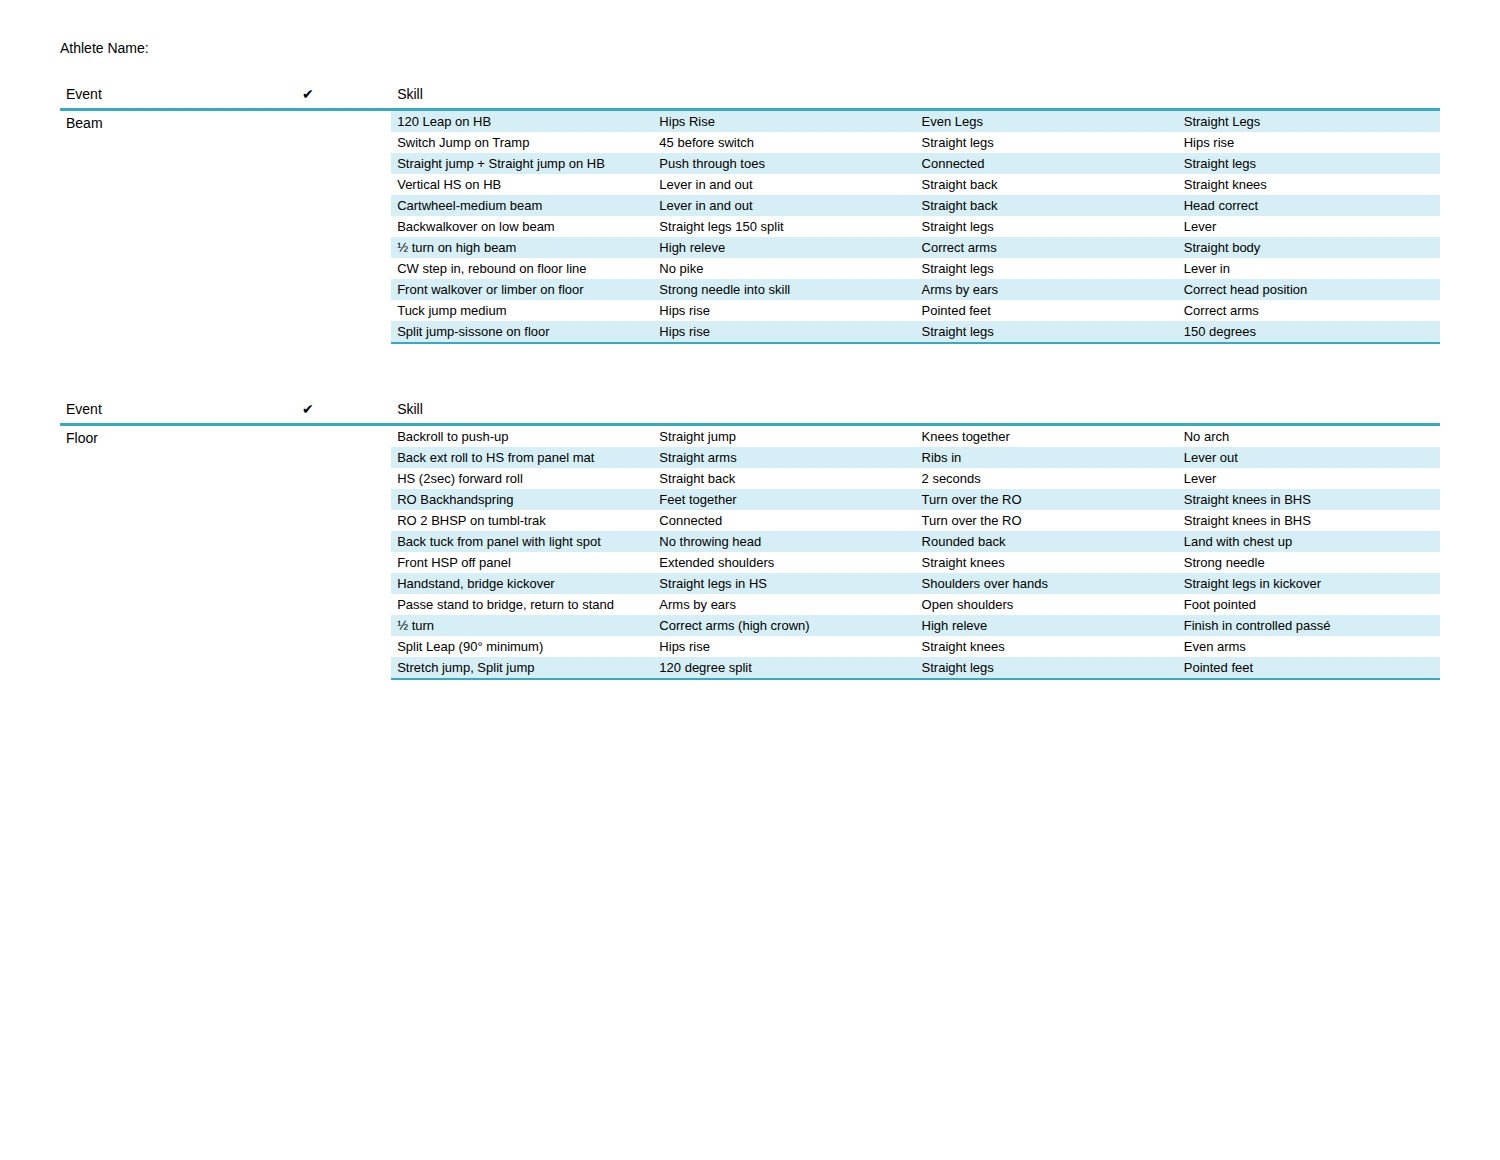Athlete Name:
| Event | ✔ | | Skill | | | |
| --- | --- | --- | --- | --- | --- | --- |
| Beam | | | 120 Leap on HB | Hips Rise | Even Legs | Straight Legs |
| | | Switch Jump on Tramp | 45 before switch | Straight legs | Hips rise |
| | | Straight jump + Straight jump on HB | Push through toes | Connected | Straight legs |
| | | Vertical HS on HB | Lever in and out | Straight back | Straight knees |
| | | Cartwheel-medium beam | Lever in and out | Straight back | Head correct |
| | | Backwalkover on low beam | Straight legs 150 split | Straight legs | Lever |
| | | ½ turn on high beam | High releve | Correct arms | Straight body |
| | | CW step in, rebound on floor line | No pike | Straight legs | Lever in |
| | | Front walkover or limber on floor | Strong needle into skill | Arms by ears | Correct head position |
| | | Tuck jump medium | Hips rise | Pointed feet | Correct arms |
| | | Split jump-sissone on floor | Hips rise | Straight legs | 150 degrees |
| Event | ✔ | | Skill | | | |
| --- | --- | --- | --- | --- | --- | --- |
| Floor | | | Backroll to push-up | Straight jump | Knees together | No arch |
| | | Back ext roll to HS from panel mat | Straight arms | Ribs in | Lever out |
| | | HS (2sec) forward roll | Straight back | 2 seconds | Lever |
| | | RO Backhandspring | Feet together | Turn over the RO | Straight knees in BHS |
| | | RO 2 BHSP on tumbl-trak | Connected | Turn over the RO | Straight knees in BHS |
| | | Back tuck from panel with light spot | No throwing head | Rounded back | Land with chest up |
| | | Front HSP off panel | Extended shoulders | Straight knees | Strong needle |
| | | Handstand, bridge kickover | Straight legs in HS | Shoulders over hands | Straight legs in kickover |
| | | Passe stand to bridge, return to stand | Arms by ears | Open shoulders | Foot pointed |
| | | ½ turn | Correct arms (high crown) | High releve | Finish in controlled passé |
| | | Split Leap (90° minimum) | Hips rise | Straight knees | Even arms |
| | | Stretch jump, Split jump | 120 degree split | Straight legs | Pointed feet |